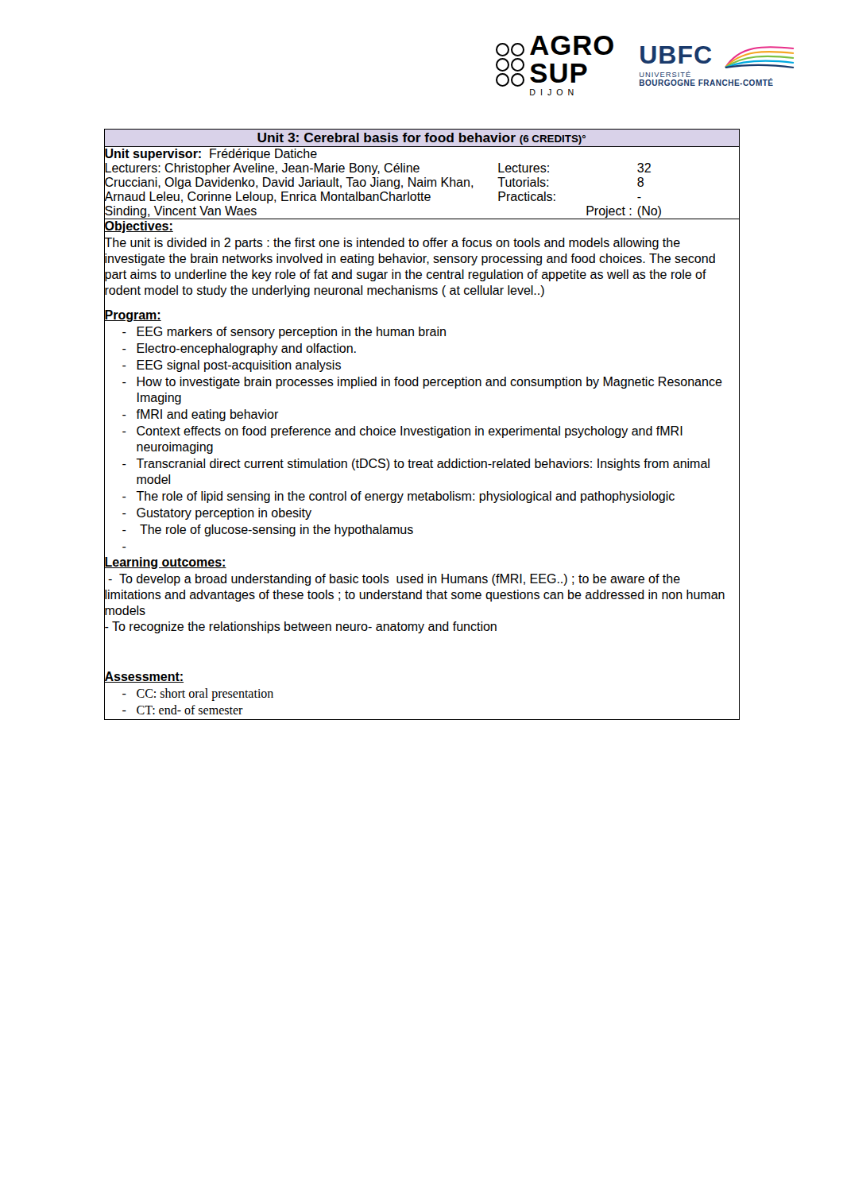AGRO
SUP
DIJON
UBFC
UNIVERSITÉ
BOURGOGNE FRANCHE-COMTÉ
| Unit 3: Cerebral basis for food behavior (6 CREDITS)° |
| / Unit supervisor: Frédérique Datiche / / / / Lecturers: Christopher Aveline, Jean-Marie Bony, Céline / Lectures: / 32 / / Crucciani, Olga Davidenko, David Jariault, Tao Jiang, Naim Khan, / Tutorials: / 8 / / Arnaud Leleu, Corinne Leloup, Enrica MontalbanCharlotte / Practicals: / - / / Sinding, Vincent Van Waes / Project : / (No) / |
| Objectives: The unit is divided in 2 parts : the first one is intended to offer a focus on tools and models allowing the investigate the brain networks involved in eating behavior, sensory processing and food choices. The second part aims to underline the key role of fat and sugar in the central regulation of appetite as well as the role of rodent model to study the underlying neuronal mechanisms ( at cellular level..) Program: EEG markers of sensory perception in the human brain Electro-encephalography and olfaction. EEG signal post-acquisition analysis How to investigate brain processes implied in food perception and consumption by Magnetic Resonance Imaging fMRI and eating behavior Context effects on food preference and choice Investigation in experimental psychology and fMRI neuroimaging Transcranial direct current stimulation (tDCS) to treat addiction-related behaviors: Insights from animal model The role of lipid sensing in the control of energy metabolism: physiological and pathophysiologic Gustatory perception in obesity The role of glucose-sensing in the hypothalamus Learning outcomes: - To develop a broad understanding of basic tools used in Humans (fMRI, EEG..) ; to be aware of the limitations and advantages of these tools ; to understand that some questions can be addressed in non human models - To recognize the relationships between neuro- anatomy and function Assessment: CC: short oral presentation CT: end- of semester |